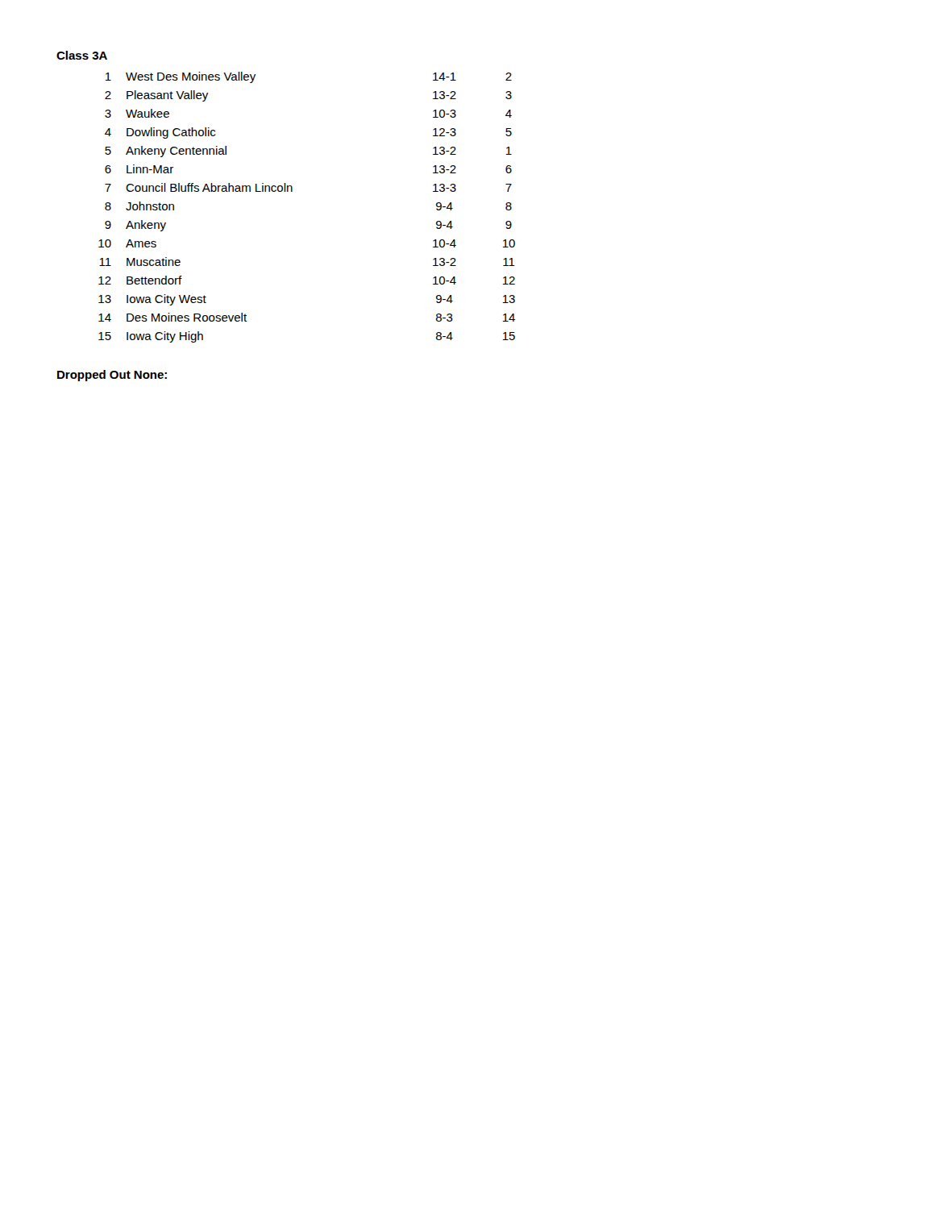Class 3A
| 1 | West Des Moines Valley | 14-1 | 2 |
| 2 | Pleasant Valley | 13-2 | 3 |
| 3 | Waukee | 10-3 | 4 |
| 4 | Dowling Catholic | 12-3 | 5 |
| 5 | Ankeny Centennial | 13-2 | 1 |
| 6 | Linn-Mar | 13-2 | 6 |
| 7 | Council Bluffs Abraham Lincoln | 13-3 | 7 |
| 8 | Johnston | 9-4 | 8 |
| 9 | Ankeny | 9-4 | 9 |
| 10 | Ames | 10-4 | 10 |
| 11 | Muscatine | 13-2 | 11 |
| 12 | Bettendorf | 10-4 | 12 |
| 13 | Iowa City West | 9-4 | 13 |
| 14 | Des Moines Roosevelt | 8-3 | 14 |
| 15 | Iowa City High | 8-4 | 15 |
Dropped Out None: